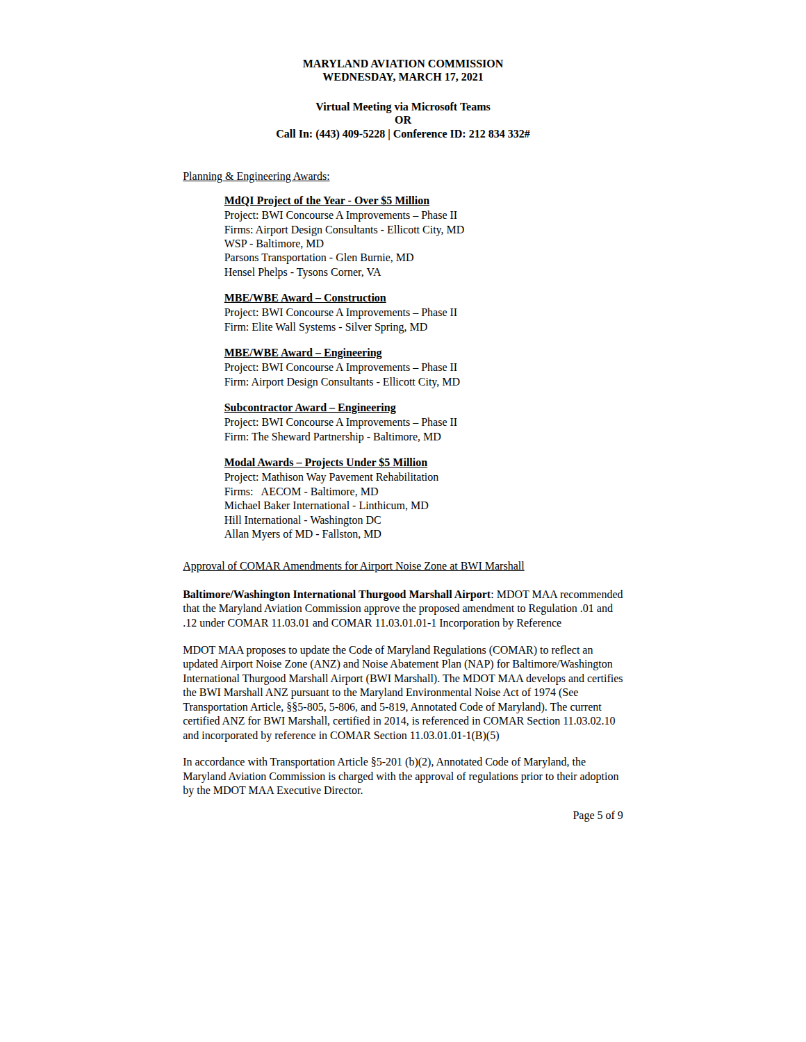MARYLAND AVIATION COMMISSION
WEDNESDAY, MARCH 17, 2021
Virtual Meeting via Microsoft Teams
OR
Call In: (443) 409-5228 | Conference ID: 212 834 332#
Planning & Engineering Awards:
MdQI Project of the Year - Over $5 Million
Project: BWI Concourse A Improvements – Phase II
Firms: Airport Design Consultants - Ellicott City, MD
WSP - Baltimore, MD
Parsons Transportation - Glen Burnie, MD
Hensel Phelps - Tysons Corner, VA
MBE/WBE Award – Construction
Project: BWI Concourse A Improvements – Phase II
Firm: Elite Wall Systems - Silver Spring, MD
MBE/WBE Award – Engineering
Project: BWI Concourse A Improvements – Phase II
Firm: Airport Design Consultants - Ellicott City, MD
Subcontractor Award – Engineering
Project: BWI Concourse A Improvements – Phase II
Firm: The Sheward Partnership - Baltimore, MD
Modal Awards – Projects Under $5 Million
Project: Mathison Way Pavement Rehabilitation
Firms: AECOM - Baltimore, MD
Michael Baker International - Linthicum, MD
Hill International - Washington DC
Allan Myers of MD - Fallston, MD
Approval of COMAR Amendments for Airport Noise Zone at BWI Marshall
Baltimore/Washington International Thurgood Marshall Airport: MDOT MAA recommended that the Maryland Aviation Commission approve the proposed amendment to Regulation .01 and .12 under COMAR 11.03.01 and COMAR 11.03.01.01-1 Incorporation by Reference
MDOT MAA proposes to update the Code of Maryland Regulations (COMAR) to reflect an updated Airport Noise Zone (ANZ) and Noise Abatement Plan (NAP) for Baltimore/Washington International Thurgood Marshall Airport (BWI Marshall). The MDOT MAA develops and certifies the BWI Marshall ANZ pursuant to the Maryland Environmental Noise Act of 1974 (See Transportation Article, §§5-805, 5-806, and 5-819, Annotated Code of Maryland). The current certified ANZ for BWI Marshall, certified in 2014, is referenced in COMAR Section 11.03.02.10 and incorporated by reference in COMAR Section 11.03.01.01-1(B)(5)
In accordance with Transportation Article §5-201 (b)(2), Annotated Code of Maryland, the Maryland Aviation Commission is charged with the approval of regulations prior to their adoption by the MDOT MAA Executive Director.
Page 5 of 9